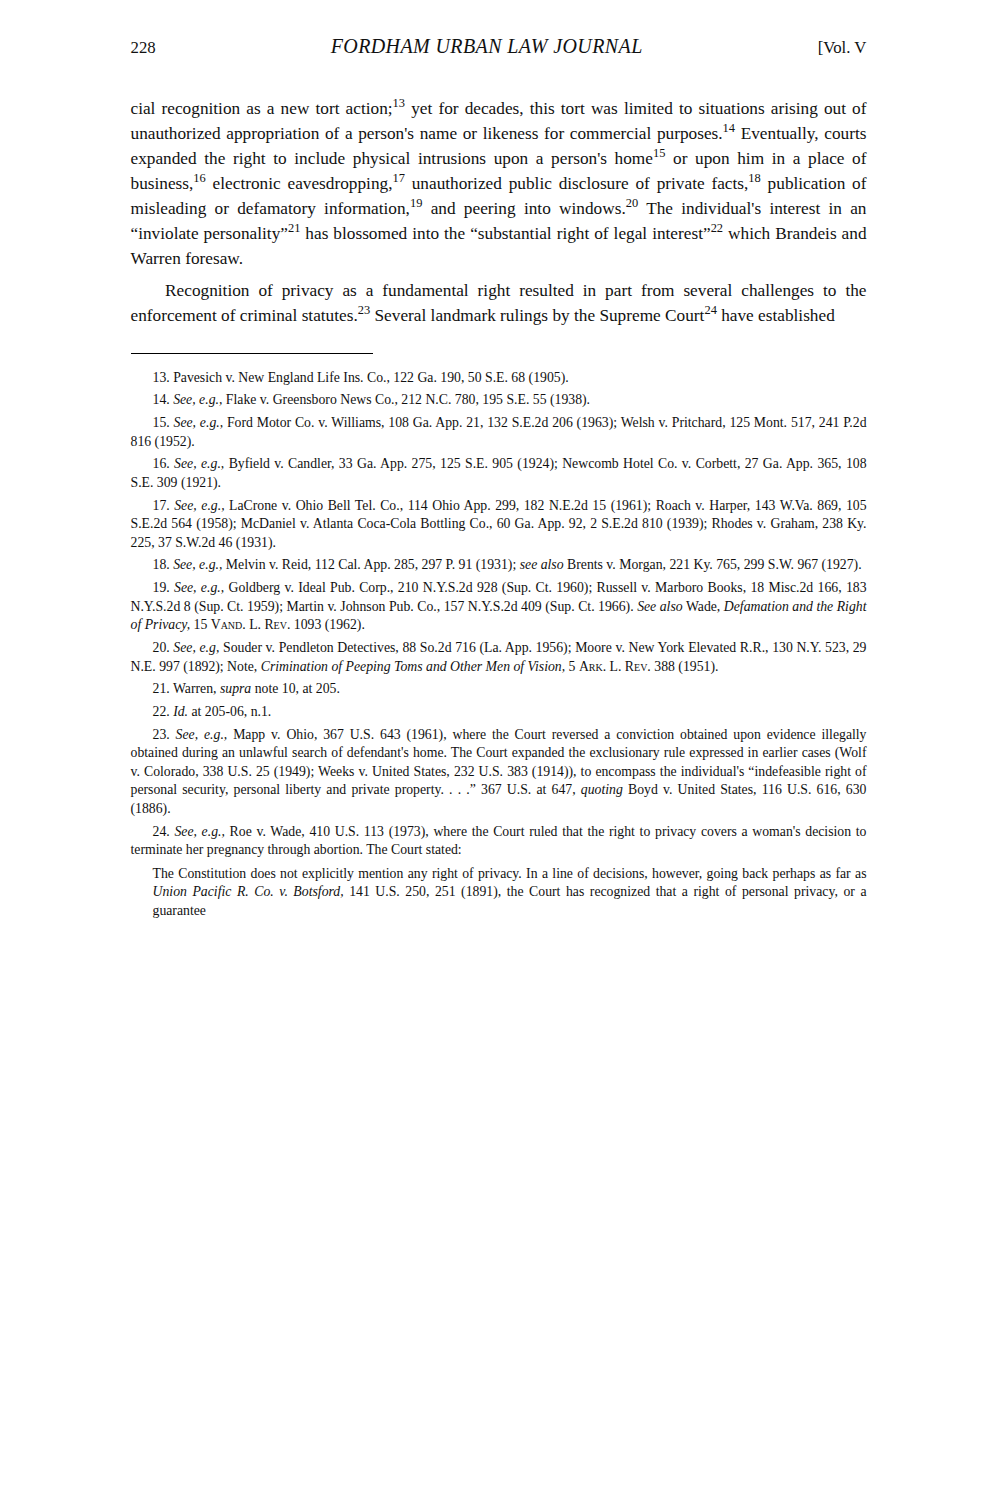228 FORDHAM URBAN LAW JOURNAL [Vol. V
cial recognition as a new tort action;13 yet for decades, this tort was limited to situations arising out of unauthorized appropriation of a person's name or likeness for commercial purposes.14 Eventually, courts expanded the right to include physical intrusions upon a person's home15 or upon him in a place of business,16 electronic eavesdropping,17 unauthorized public disclosure of private facts,18 publication of misleading or defamatory information,19 and peering into windows.20 The individual's interest in an “inviolate personality”21 has blossomed into the “substantial right of legal interest”22 which Brandeis and Warren foresaw.
Recognition of privacy as a fundamental right resulted in part from several challenges to the enforcement of criminal statutes.23 Several landmark rulings by the Supreme Court24 have established
Pavesich v. New England Life Ins. Co., 122 Ga. 190, 50 S.E. 68 (1905).
See, e.g., Flake v. Greensboro News Co., 212 N.C. 780, 195 S.E. 55 (1938).
See, e.g., Ford Motor Co. v. Williams, 108 Ga. App. 21, 132 S.E.2d 206 (1963); Welsh v. Pritchard, 125 Mont. 517, 241 P.2d 816 (1952).
See, e.g., Byfield v. Candler, 33 Ga. App. 275, 125 S.E. 905 (1924); Newcomb Hotel Co. v. Corbett, 27 Ga. App. 365, 108 S.E. 309 (1921).
See, e.g., LaCrone v. Ohio Bell Tel. Co., 114 Ohio App. 299, 182 N.E.2d 15 (1961); Roach v. Harper, 143 W.Va. 869, 105 S.E.2d 564 (1958); McDaniel v. Atlanta Coca-Cola Bottling Co., 60 Ga. App. 92, 2 S.E.2d 810 (1939); Rhodes v. Graham, 238 Ky. 225, 37 S.W.2d 46 (1931).
See, e.g., Melvin v. Reid, 112 Cal. App. 285, 297 P. 91 (1931); see also Brents v. Morgan, 221 Ky. 765, 299 S.W. 967 (1927).
See, e.g., Goldberg v. Ideal Pub. Corp., 210 N.Y.S.2d 928 (Sup. Ct. 1960); Russell v. Marboro Books, 18 Misc.2d 166, 183 N.Y.S.2d 8 (Sup. Ct. 1959); Martin v. Johnson Pub. Co., 157 N.Y.S.2d 409 (Sup. Ct. 1966). See also Wade, Defamation and the Right of Privacy, 15 Vand. L. Rev. 1093 (1962).
See, e.g, Souder v. Pendleton Detectives, 88 So.2d 716 (La. App. 1956); Moore v. New York Elevated R.R., 130 N.Y. 523, 29 N.E. 997 (1892); Note, Crimination of Peeping Toms and Other Men of Vision, 5 Ark. L. Rev. 388 (1951).
Warren, supra note 10, at 205.
Id. at 205-06, n.1.
See, e.g., Mapp v. Ohio, 367 U.S. 643 (1961), where the Court reversed a conviction obtained upon evidence illegally obtained during an unlawful search of defendant's home. The Court expanded the exclusionary rule expressed in earlier cases (Wolf v. Colorado, 338 U.S. 25 (1949); Weeks v. United States, 232 U.S. 383 (1914)), to encompass the individual's “indefeasible right of personal security, personal liberty and private property. . . .” 367 U.S. at 647, quoting Boyd v. United States, 116 U.S. 616, 630 (1886).
See, e.g., Roe v. Wade, 410 U.S. 113 (1973), where the Court ruled that the right to privacy covers a woman's decision to terminate her pregnancy through abortion. The Court stated:
The Constitution does not explicitly mention any right of privacy. In a line of decisions, however, going back perhaps as far as Union Pacific R. Co. v. Botsford, 141 U.S. 250, 251 (1891), the Court has recognized that a right of personal privacy, or a guarantee